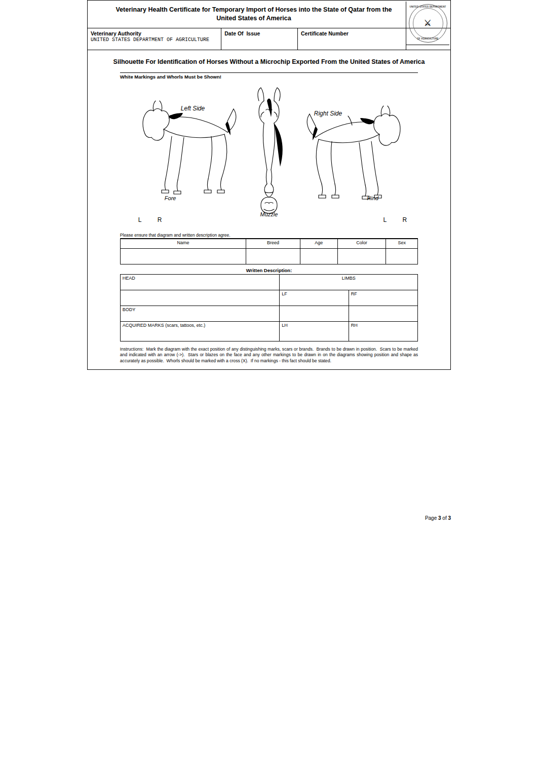Veterinary Health Certificate for Temporary Import of Horses into the State of Qatar from the
United States of America
UNITED STATES DEPARTMENT
⚔
OF AGRICULTURE
| Veterinary Authority UNITED STATES DEPARTMENT OF AGRICULTURE | Date Of Issue | Certificate Number | |
Silhouette For Identification of Horses Without a Microchip Exported From the United States of America
White Markings and Whorls Must be Shown!
Left Side
Right Side
Fore
Hind
Muzzle
L
R
L
R
Please ensure that diagram and written description agree.
| Name | Breed | Age | Color | Sex |
| --- | --- | --- | --- | --- |
Written Description:
| HEAD | LIMBS |
| | LF | RF |
| BODY | | |
| ACQUIRED MARKS (scars, tattoos, etc.) | LH | RH |
Instructions: Mark the diagram with the exact position of any distinguishing marks, scars or brands. Brands to be drawn in position. Scars to be marked and indicated with an arrow (->). Stars or blazes on the face and any other markings to be drawn in on the diagrams showing position and shape as accurately as possible. Whorls should be marked with a cross (X). If no markings - this fact should be stated.
Page 3 of 3